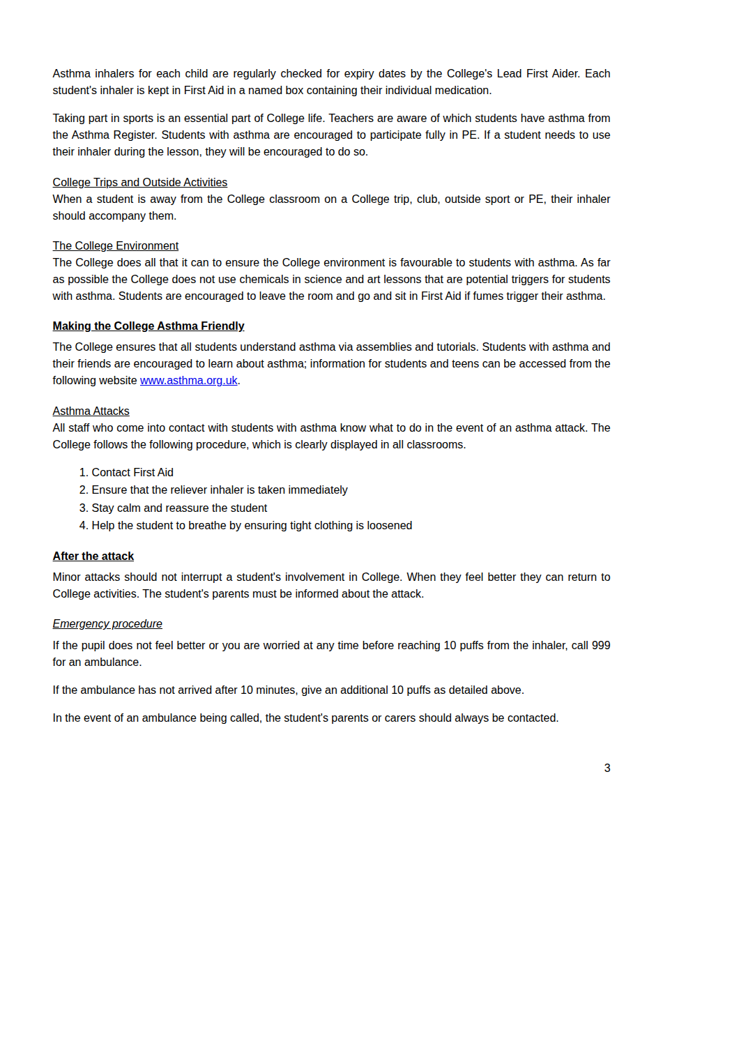Asthma inhalers for each child are regularly checked for expiry dates by the College's Lead First Aider. Each student's inhaler is kept in First Aid in a named box containing their individual medication.
Taking part in sports is an essential part of College life. Teachers are aware of which students have asthma from the Asthma Register. Students with asthma are encouraged to participate fully in PE. If a student needs to use their inhaler during the lesson, they will be encouraged to do so.
College Trips and Outside Activities
When a student is away from the College classroom on a College trip, club, outside sport or PE, their inhaler should accompany them.
The College Environment
The College does all that it can to ensure the College environment is favourable to students with asthma. As far as possible the College does not use chemicals in science and art lessons that are potential triggers for students with asthma. Students are encouraged to leave the room and go and sit in First Aid if fumes trigger their asthma.
Making the College Asthma Friendly
The College ensures that all students understand asthma via assemblies and tutorials. Students with asthma and their friends are encouraged to learn about asthma; information for students and teens can be accessed from the following website www.asthma.org.uk.
Asthma Attacks
All staff who come into contact with students with asthma know what to do in the event of an asthma attack. The College follows the following procedure, which is clearly displayed in all classrooms.
Contact First Aid
Ensure that the reliever inhaler is taken immediately
Stay calm and reassure the student
Help the student to breathe by ensuring tight clothing is loosened
After the attack
Minor attacks should not interrupt a student's involvement in College. When they feel better they can return to College activities. The student's parents must be informed about the attack.
Emergency procedure
If the pupil does not feel better or you are worried at any time before reaching 10 puffs from the inhaler, call 999 for an ambulance.
If the ambulance has not arrived after 10 minutes, give an additional 10 puffs as detailed above.
In the event of an ambulance being called, the student's parents or carers should always be contacted.
3